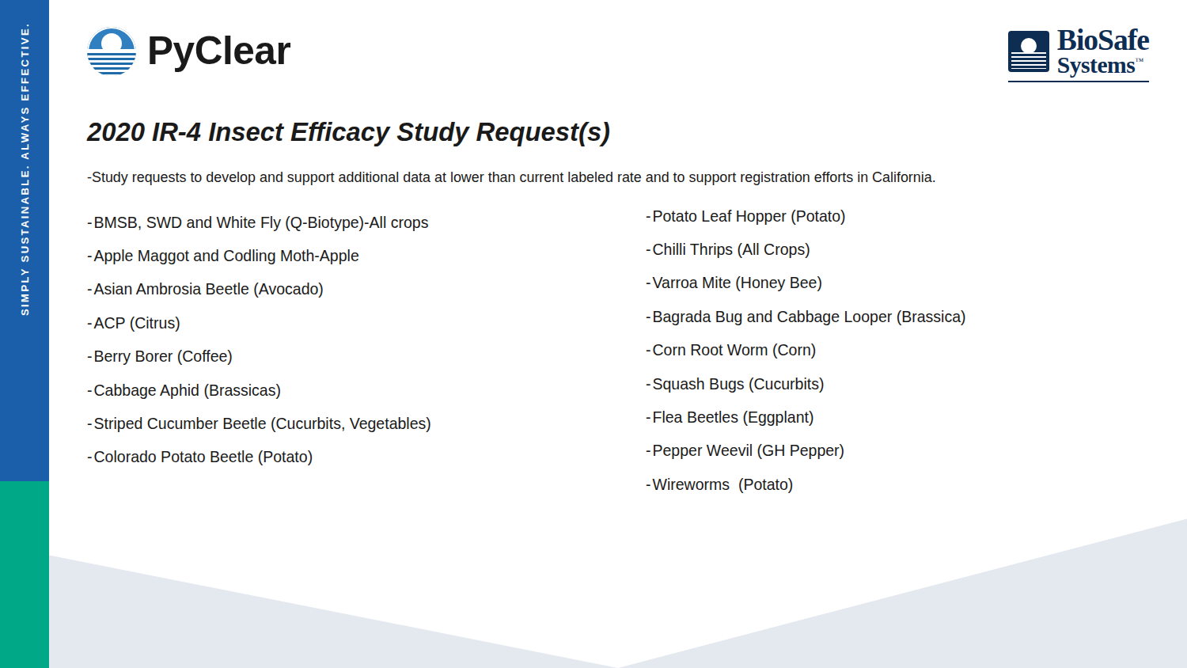Simply Sustainable. Always Effective.
PyClear
BioSafe
Systems™
2020 IR-4 Insect Efficacy Study Request(s)
-Study requests to develop and support additional data at lower than current labeled rate and to support registration efforts in California.
BMSB, SWD and White Fly (Q-Biotype)-All crops
Apple Maggot and Codling Moth-Apple
Asian Ambrosia Beetle (Avocado)
ACP (Citrus)
Berry Borer (Coffee)
Cabbage Aphid (Brassicas)
Striped Cucumber Beetle (Cucurbits, Vegetables)
Colorado Potato Beetle (Potato)
Potato Leaf Hopper (Potato)
Chilli Thrips (All Crops)
Varroa Mite (Honey Bee)
Bagrada Bug and Cabbage Looper (Brassica)
Corn Root Worm (Corn)
Squash Bugs (Cucurbits)
Flea Beetles (Eggplant)
Pepper Weevil (GH Pepper)
Wireworms (Potato)